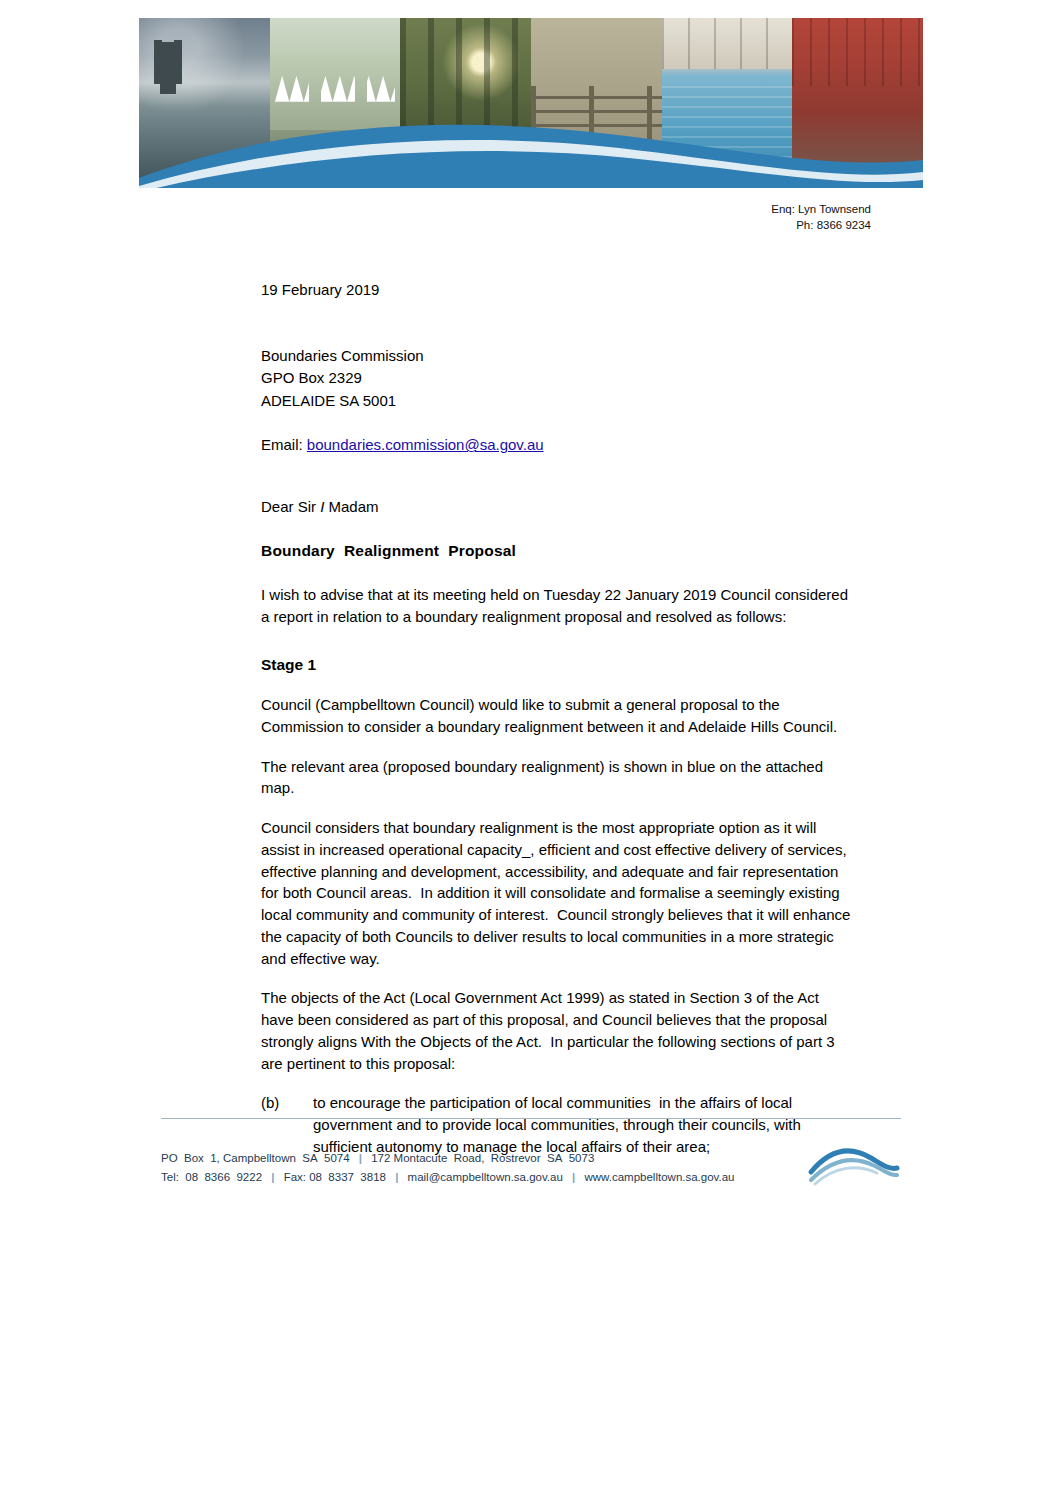Enq: Lyn Townsend
Ph: 8366 9234
19 February 2019
Boundaries Commission
GPO Box 2329
ADELAIDE SA 5001
Email: boundaries.commission@sa.gov.au
Dear Sir I Madam
Boundary Realignment Proposal
I wish to advise that at its meeting held on Tuesday 22 January 2019 Council considered a report in relation to a boundary realignment proposal and resolved as follows:
Stage 1
Council (Campbelltown Council) would like to submit a general proposal to the Commission to consider a boundary realignment between it and Adelaide Hills Council.
The relevant area (proposed boundary realignment) is shown in blue on the attached map.
Council considers that boundary realignment is the most appropriate option as it will assist in increased operational capacity_, efficient and cost effective delivery of services, effective planning and development, accessibility, and adequate and fair representation for both Council areas. In addition it will consolidate and formalise a seemingly existing local community and community of interest. Council strongly believes that it will enhance the capacity of both Councils to deliver results to local communities in a more strategic and effective way.
The objects of the Act (Local Government Act 1999) as stated in Section 3 of the Act have been considered as part of this proposal, and Council believes that the proposal strongly aligns With the Objects of the Act. In particular the following sections of part 3 are pertinent to this proposal:
(b)
to encourage the participation of local communities in the affairs of local government and to provide local communities, through their councils, with sufficient autonomy to manage the local affairs of their area;
PO Box 1, Campbelltown SA 5074 | 172 Montacute Road, Rostrevor SA 5073
Tel: 08 8366 9222 | Fax: 08 8337 3818 | mail@campbelltown.sa.gov.au | www.campbelltown.sa.gov.au